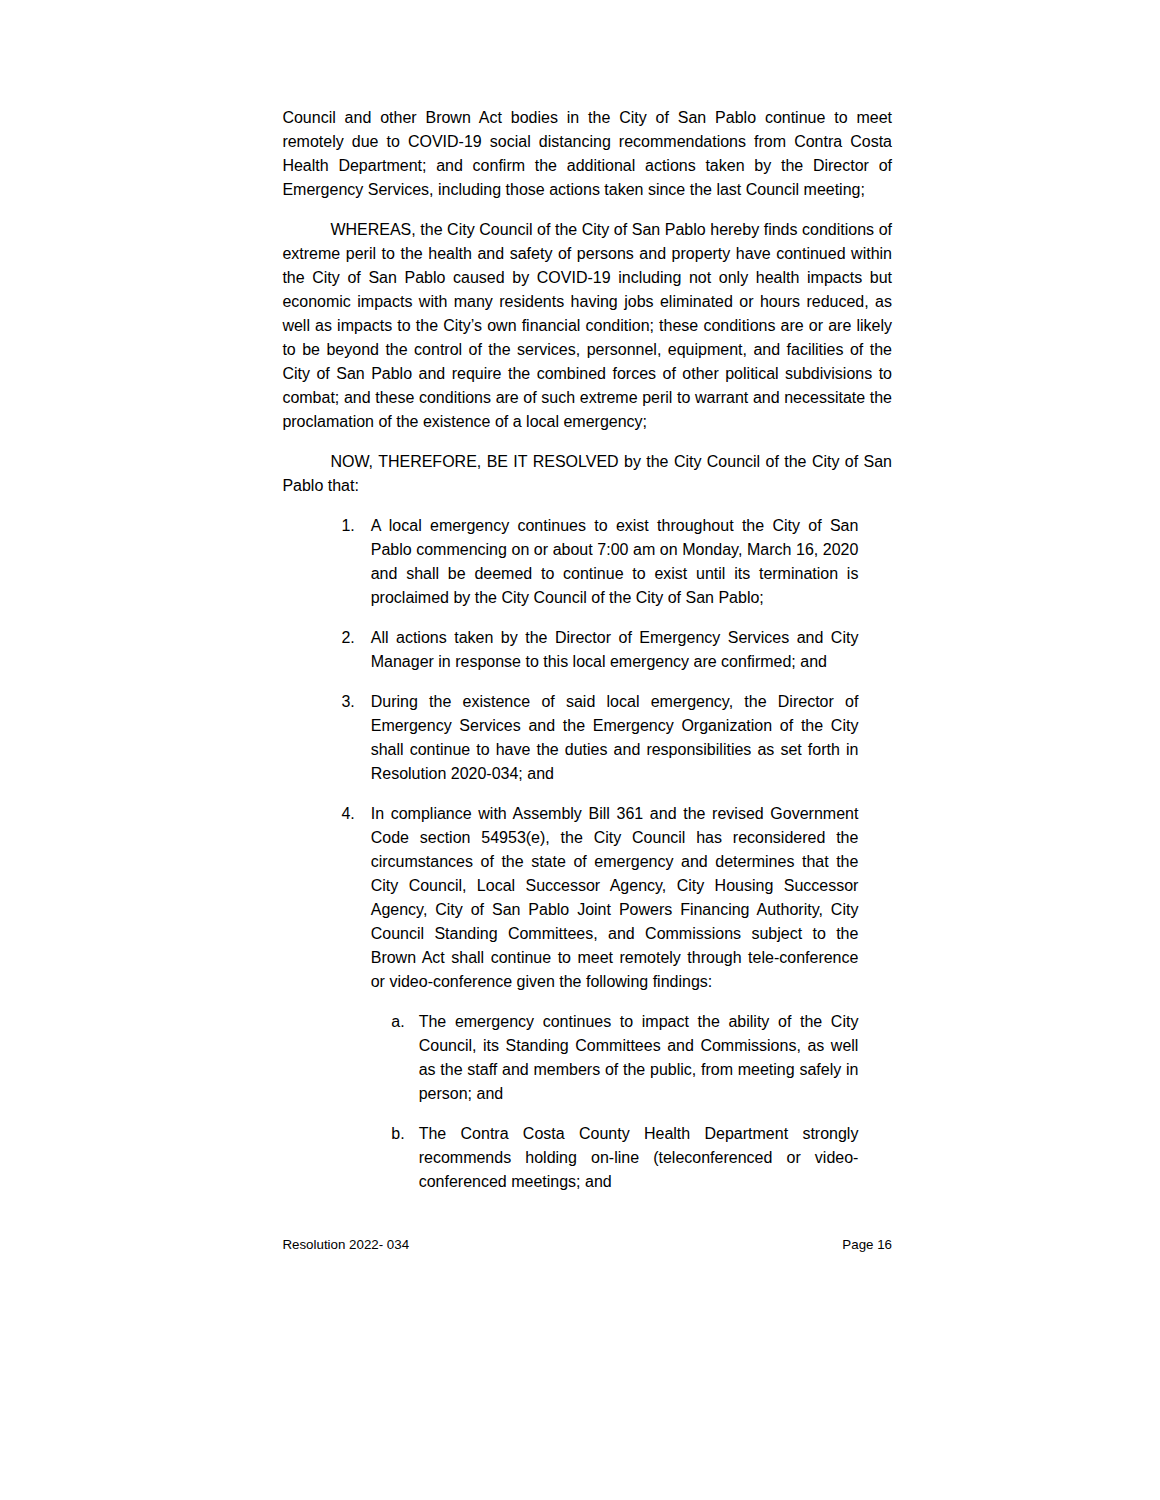Council and other Brown Act bodies in the City of San Pablo continue to meet remotely due to COVID-19 social distancing recommendations from Contra Costa Health Department; and confirm the additional actions taken by the Director of Emergency Services, including those actions taken since the last Council meeting;
WHEREAS, the City Council of the City of San Pablo hereby finds conditions of extreme peril to the health and safety of persons and property have continued within the City of San Pablo caused by COVID-19 including not only health impacts but economic impacts with many residents having jobs eliminated or hours reduced, as well as impacts to the City’s own financial condition; these conditions are or are likely to be beyond the control of the services, personnel, equipment, and facilities of the City of San Pablo and require the combined forces of other political subdivisions to combat; and these conditions are of such extreme peril to warrant and necessitate the proclamation of the existence of a local emergency;
NOW, THEREFORE, BE IT RESOLVED by the City Council of the City of San Pablo that:
A local emergency continues to exist throughout the City of San Pablo commencing on or about 7:00 am on Monday, March 16, 2020 and shall be deemed to continue to exist until its termination is proclaimed by the City Council of the City of San Pablo;
All actions taken by the Director of Emergency Services and City Manager in response to this local emergency are confirmed; and
During the existence of said local emergency, the Director of Emergency Services and the Emergency Organization of the City shall continue to have the duties and responsibilities as set forth in Resolution 2020-034; and
In compliance with Assembly Bill 361 and the revised Government Code section 54953(e), the City Council has reconsidered the circumstances of the state of emergency and determines that the City Council, Local Successor Agency, City Housing Successor Agency, City of San Pablo Joint Powers Financing Authority, City Council Standing Committees, and Commissions subject to the Brown Act shall continue to meet remotely through tele-conference or video-conference given the following findings:
The emergency continues to impact the ability of the City Council, its Standing Committees and Commissions, as well as the staff and members of the public, from meeting safely in person; and
The Contra Costa County Health Department strongly recommends holding on-line (teleconferenced or video-conferenced meetings; and
Resolution 2022- 034 Page 16